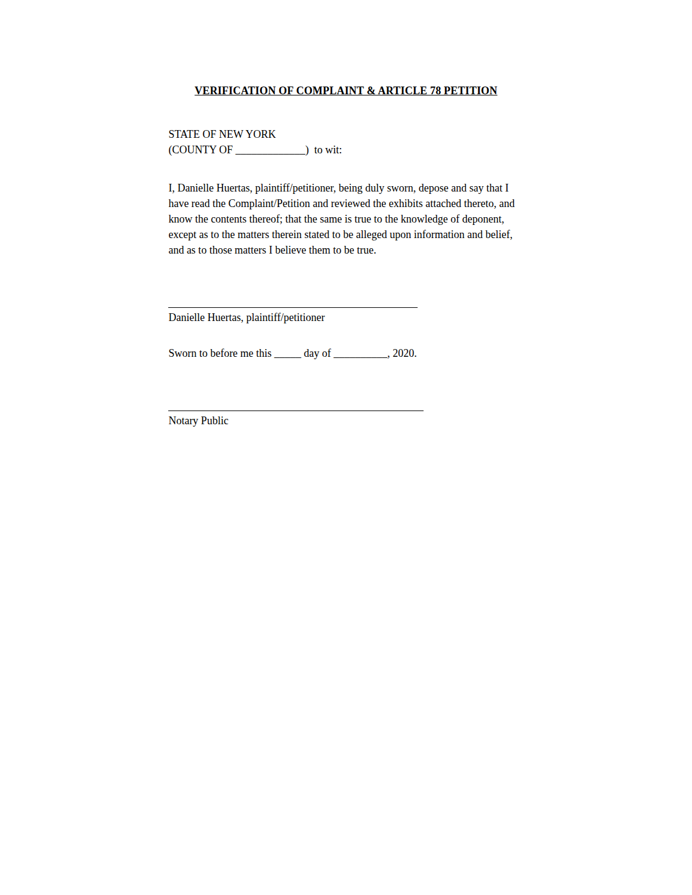VERIFICATION OF COMPLAINT & ARTICLE 78 PETITION
STATE OF NEW YORK (COUNTY OF _____________) to wit:
I, Danielle Huertas, plaintiff/petitioner, being duly sworn, depose and say that I have read the Complaint/Petition and reviewed the exhibits attached thereto, and know the contents thereof; that the same is true to the knowledge of deponent, except as to the matters therein stated to be alleged upon information and belief, and as to those matters I believe them to be true.
Danielle Huertas, plaintiff/petitioner
Sworn to before me this _____ day of __________, 2020.
Notary Public